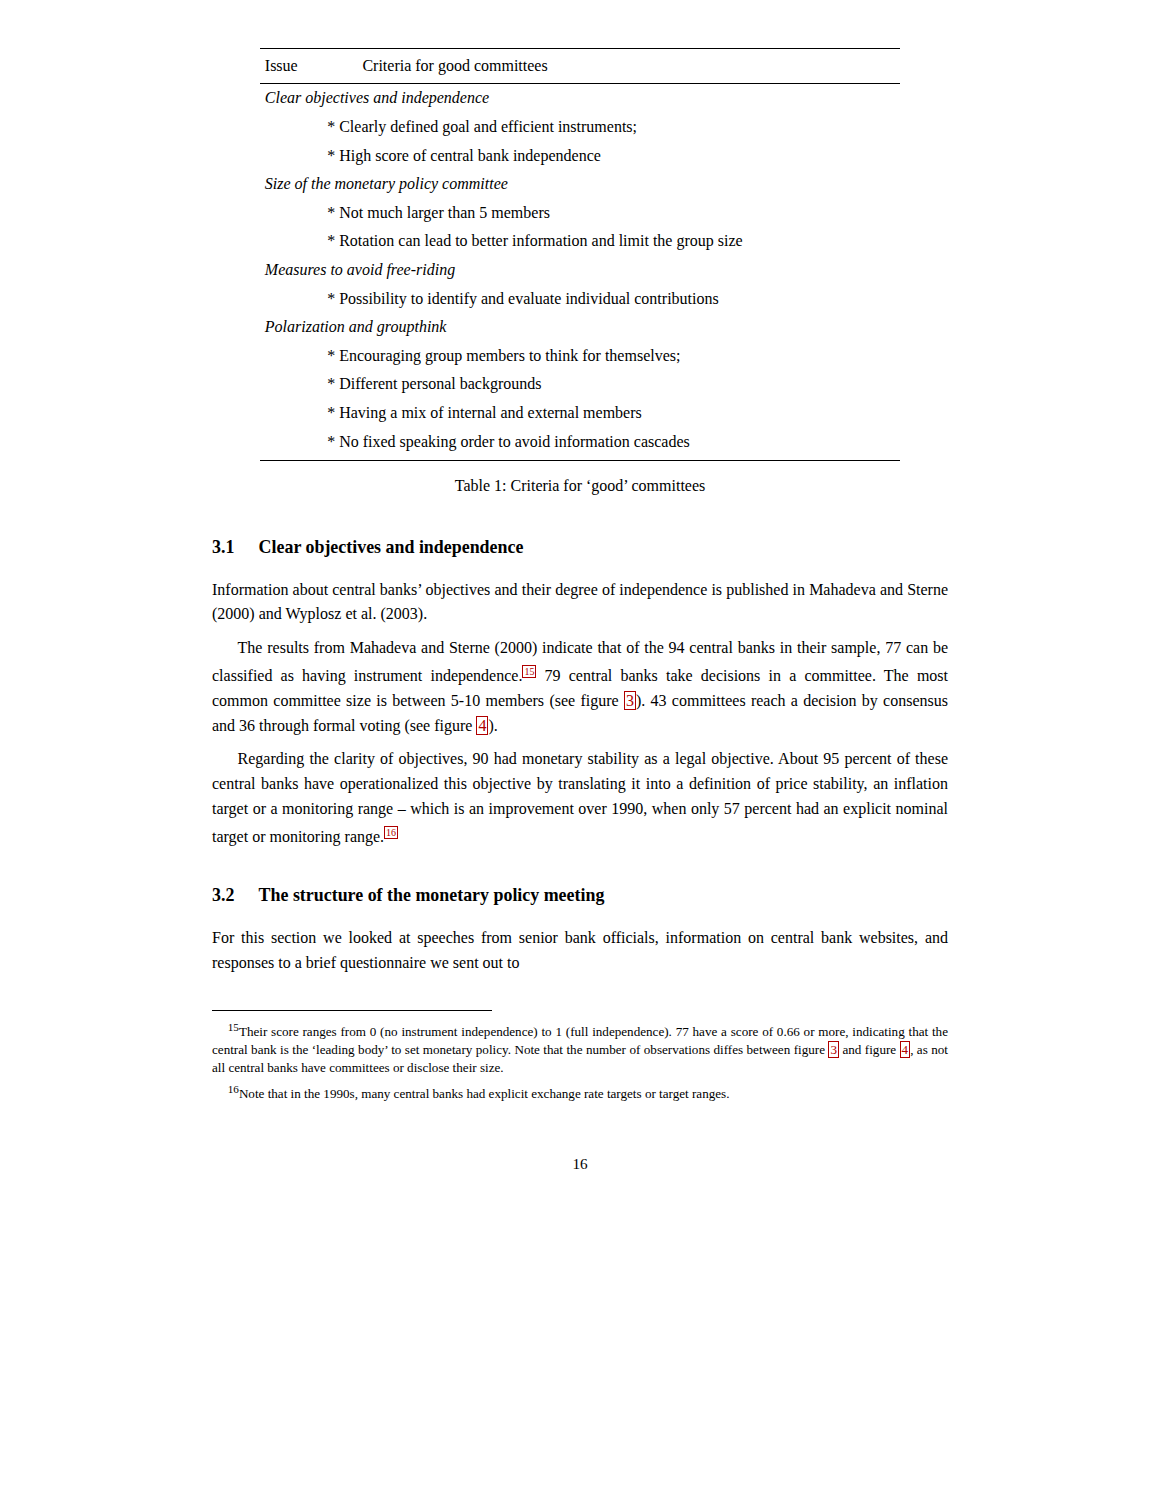| Issue | Criteria for good committees |
| --- | --- |
| Clear objectives and independence |
| * Clearly defined goal and efficient instruments; |
| * High score of central bank independence |
| Size of the monetary policy committee |
| * Not much larger than 5 members |
| * Rotation can lead to better information and limit the group size |
| Measures to avoid free-riding |
| * Possibility to identify and evaluate individual contributions |
| Polarization and groupthink |
| * Encouraging group members to think for themselves; |
| * Different personal backgrounds |
| * Having a mix of internal and external members |
| * No fixed speaking order to avoid information cascades |
Table 1: Criteria for ‘good’ committees
3.1 Clear objectives and independence
Information about central banks’ objectives and their degree of independence is published in Mahadeva and Sterne (2000) and Wyplosz et al. (2003).
The results from Mahadeva and Sterne (2000) indicate that of the 94 central banks in their sample, 77 can be classified as having instrument independence.15 79 central banks take decisions in a committee. The most common committee size is between 5-10 members (see figure 3). 43 committees reach a decision by consensus and 36 through formal voting (see figure 4).
Regarding the clarity of objectives, 90 had monetary stability as a legal objective. About 95 percent of these central banks have operationalized this objective by translating it into a definition of price stability, an inflation target or a monitoring range – which is an improvement over 1990, when only 57 percent had an explicit nominal target or monitoring range.16
3.2 The structure of the monetary policy meeting
For this section we looked at speeches from senior bank officials, information on central bank websites, and responses to a brief questionnaire we sent out to
15Their score ranges from 0 (no instrument independence) to 1 (full independence). 77 have a score of 0.66 or more, indicating that the central bank is the ‘leading body’ to set monetary policy. Note that the number of observations diffes between figure 3 and figure 4, as not all central banks have committees or disclose their size.
16Note that in the 1990s, many central banks had explicit exchange rate targets or target ranges.
16